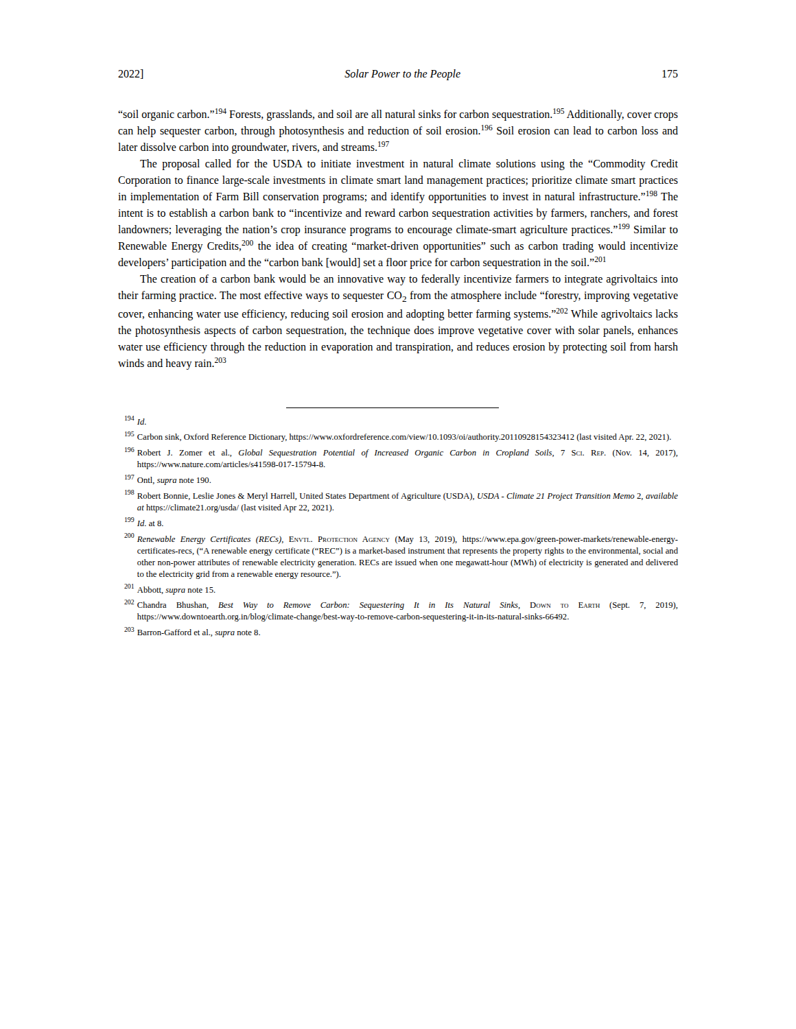2022] Solar Power to the People 175
“soil organic carbon.”194 Forests, grasslands, and soil are all natural sinks for carbon sequestration.195 Additionally, cover crops can help sequester carbon, through photosynthesis and reduction of soil erosion.196 Soil erosion can lead to carbon loss and later dissolve carbon into groundwater, rivers, and streams.197
The proposal called for the USDA to initiate investment in natural climate solutions using the “Commodity Credit Corporation to finance large-scale investments in climate smart land management practices; prioritize climate smart practices in implementation of Farm Bill conservation programs; and identify opportunities to invest in natural infrastructure.”198 The intent is to establish a carbon bank to “incentivize and reward carbon sequestration activities by farmers, ranchers, and forest landowners; leveraging the nation’s crop insurance programs to encourage climate-smart agriculture practices.”199 Similar to Renewable Energy Credits,200 the idea of creating “market-driven opportunities” such as carbon trading would incentivize developers’ participation and the “carbon bank [would] set a floor price for carbon sequestration in the soil.”201
The creation of a carbon bank would be an innovative way to federally incentivize farmers to integrate agrivoltaics into their farming practice. The most effective ways to sequester CO2 from the atmosphere include “forestry, improving vegetative cover, enhancing water use efficiency, reducing soil erosion and adopting better farming systems.”202 While agrivoltaics lacks the photosynthesis aspects of carbon sequestration, the technique does improve vegetative cover with solar panels, enhances water use efficiency through the reduction in evaporation and transpiration, and reduces erosion by protecting soil from harsh winds and heavy rain.203
Id.
Carbon sink, Oxford Reference Dictionary, https://www.oxfordreference.com/view/10.1093/oi/authority.20110928154323412 (last visited Apr. 22, 2021).
Robert J. Zomer et al., Global Sequestration Potential of Increased Organic Carbon in Cropland Soils, 7 Sci. Rep. (Nov. 14, 2017), https://www.nature.com/articles/s41598-017-15794-8.
Ontl, supra note 190.
Robert Bonnie, Leslie Jones & Meryl Harrell, United States Department of Agriculture (USDA), USDA - Climate 21 Project Transition Memo 2, available at https://climate21.org/usda/ (last visited Apr 22, 2021).
Id. at 8.
Renewable Energy Certificates (RECs), Envtl. Protection Agency (May 13, 2019), https://www.epa.gov/green-power-markets/renewable-energy-certificates-recs, (“A renewable energy certificate (“REC”) is a market-based instrument that represents the property rights to the environmental, social and other non-power attributes of renewable electricity generation. RECs are issued when one megawatt-hour (MWh) of electricity is generated and delivered to the electricity grid from a renewable energy resource.”).
Abbott, supra note 15.
Chandra Bhushan, Best Way to Remove Carbon: Sequestering It in Its Natural Sinks, Down to Earth (Sept. 7, 2019), https://www.downtoearth.org.in/blog/climate-change/best-way-to-remove-carbon-sequestering-it-in-its-natural-sinks-66492.
Barron-Gafford et al., supra note 8.